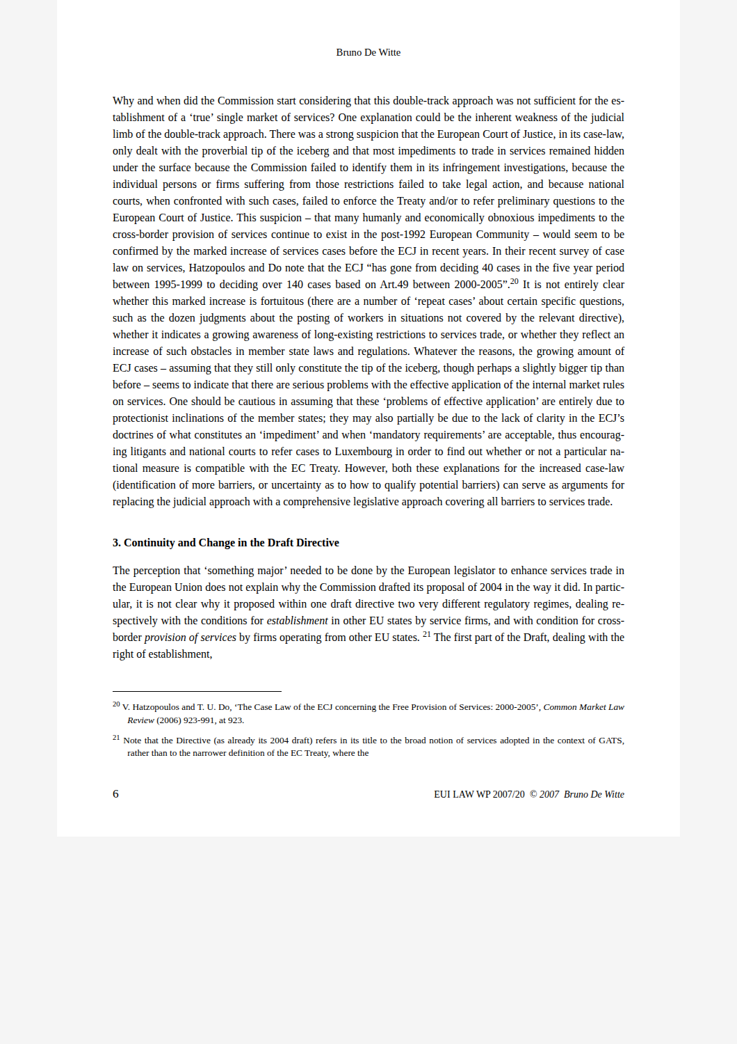Bruno De Witte
Why and when did the Commission start considering that this double-track approach was not sufficient for the establishment of a ‘true’ single market of services? One explanation could be the inherent weakness of the judicial limb of the double-track approach. There was a strong suspicion that the European Court of Justice, in its case-law, only dealt with the proverbial tip of the iceberg and that most impediments to trade in services remained hidden under the surface because the Commission failed to identify them in its infringement investigations, because the individual persons or firms suffering from those restrictions failed to take legal action, and because national courts, when confronted with such cases, failed to enforce the Treaty and/or to refer preliminary questions to the European Court of Justice. This suspicion – that many humanly and economically obnoxious impediments to the cross-border provision of services continue to exist in the post-1992 European Community – would seem to be confirmed by the marked increase of services cases before the ECJ in recent years. In their recent survey of case law on services, Hatzopoulos and Do note that the ECJ “has gone from deciding 40 cases in the five year period between 1995-1999 to deciding over 140 cases based on Art.49 between 2000-2005”.20 It is not entirely clear whether this marked increase is fortuitous (there are a number of ‘repeat cases’ about certain specific questions, such as the dozen judgments about the posting of workers in situations not covered by the relevant directive), whether it indicates a growing awareness of long-existing restrictions to services trade, or whether they reflect an increase of such obstacles in member state laws and regulations. Whatever the reasons, the growing amount of ECJ cases – assuming that they still only constitute the tip of the iceberg, though perhaps a slightly bigger tip than before – seems to indicate that there are serious problems with the effective application of the internal market rules on services. One should be cautious in assuming that these ‘problems of effective application’ are entirely due to protectionist inclinations of the member states; they may also partially be due to the lack of clarity in the ECJ’s doctrines of what constitutes an ‘impediment’ and when ‘mandatory requirements’ are acceptable, thus encouraging litigants and national courts to refer cases to Luxembourg in order to find out whether or not a particular national measure is compatible with the EC Treaty. However, both these explanations for the increased case-law (identification of more barriers, or uncertainty as to how to qualify potential barriers) can serve as arguments for replacing the judicial approach with a comprehensive legislative approach covering all barriers to services trade.
3. Continuity and Change in the Draft Directive
The perception that ‘something major’ needed to be done by the European legislator to enhance services trade in the European Union does not explain why the Commission drafted its proposal of 2004 in the way it did. In particular, it is not clear why it proposed within one draft directive two very different regulatory regimes, dealing respectively with the conditions for establishment in other EU states by service firms, and with condition for cross-border provision of services by firms operating from other EU states. 21 The first part of the Draft, dealing with the right of establishment,
20 V. Hatzopoulos and T. U. Do, ‘The Case Law of the ECJ concerning the Free Provision of Services: 2000-2005’, Common Market Law Review (2006) 923-991, at 923.
21 Note that the Directive (as already its 2004 draft) refers in its title to the broad notion of services adopted in the context of GATS, rather than to the narrower definition of the EC Treaty, where the
6 EUI LAW WP 2007/20 © 2007 Bruno De Witte